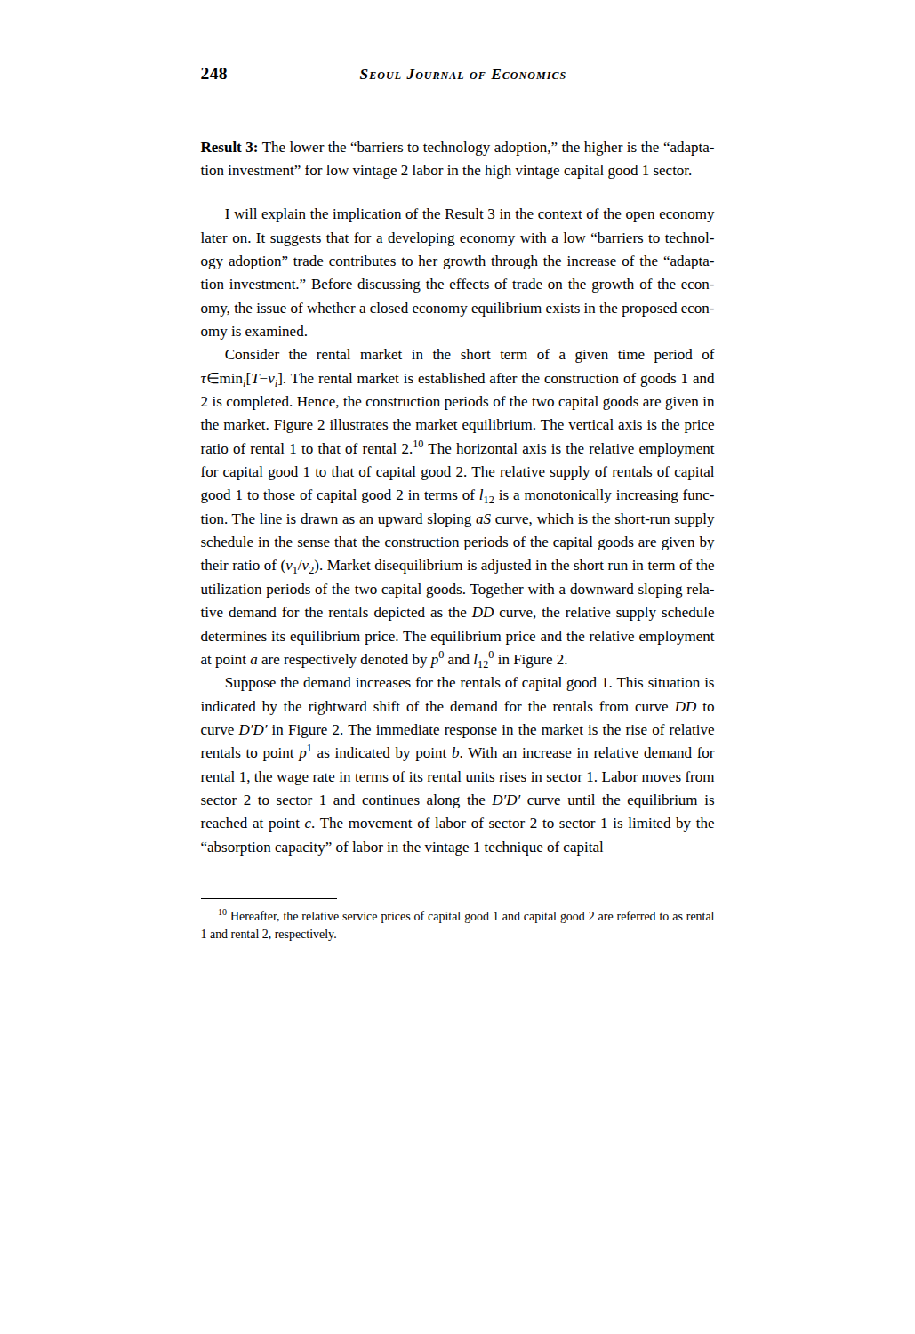248 Seoul Journal of Economics
Result 3: The lower the “barriers to technology adoption,” the higher is the “adaptation investment” for low vintage 2 labor in the high vintage capital good 1 sector.
I will explain the implication of the Result 3 in the context of the open economy later on. It suggests that for a developing economy with a low “barriers to technology adoption” trade contributes to her growth through the increase of the “adaptation investment.” Before discussing the effects of trade on the growth of the economy, the issue of whether a closed economy equilibrium exists in the proposed economy is examined.
Consider the rental market in the short term of a given time period of τ∈mini[T−vi]. The rental market is established after the construction of goods 1 and 2 is completed. Hence, the construction periods of the two capital goods are given in the market. Figure 2 illustrates the market equilibrium. The vertical axis is the price ratio of rental 1 to that of rental 2.10 The horizontal axis is the relative employment for capital good 1 to that of capital good 2. The relative supply of rentals of capital good 1 to those of capital good 2 in terms of l12 is a monotonically increasing function. The line is drawn as an upward sloping aS curve, which is the short-run supply schedule in the sense that the construction periods of the capital goods are given by their ratio of (v1/v2). Market disequilibrium is adjusted in the short run in term of the utilization periods of the two capital goods. Together with a downward sloping relative demand for the rentals depicted as the DD curve, the relative supply schedule determines its equilibrium price. The equilibrium price and the relative employment at point a are respectively denoted by p0 and l120 in Figure 2.
Suppose the demand increases for the rentals of capital good 1. This situation is indicated by the rightward shift of the demand for the rentals from curve DD to curve D′D′ in Figure 2. The immediate response in the market is the rise of relative rentals to point p1 as indicated by point b. With an increase in relative demand for rental 1, the wage rate in terms of its rental units rises in sector 1. Labor moves from sector 2 to sector 1 and continues along the D′D′ curve until the equilibrium is reached at point c. The movement of labor of sector 2 to sector 1 is limited by the “absorption capacity” of labor in the vintage 1 technique of capital
10 Hereafter, the relative service prices of capital good 1 and capital good 2 are referred to as rental 1 and rental 2, respectively.